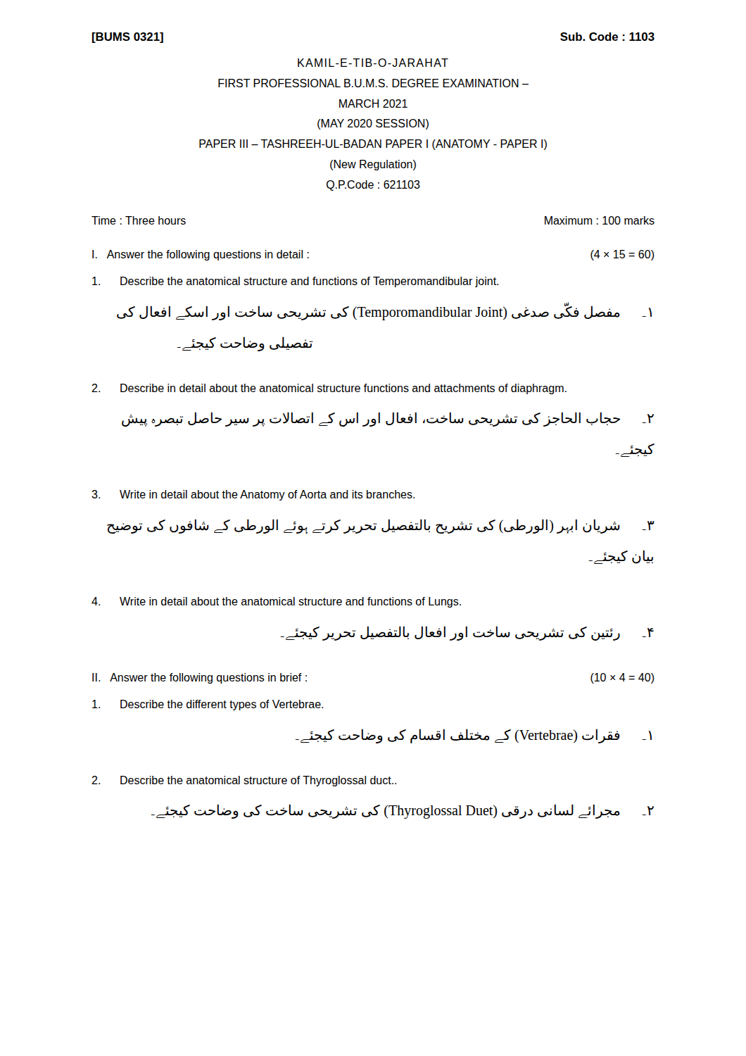[BUMS 0321] Sub. Code : 1103
KAMIL-E-TIB-O-JARAHAT
FIRST PROFESSIONAL B.U.M.S. DEGREE EXAMINATION –
MARCH 2021
(MAY 2020 SESSION)
PAPER III – TASHREEH-UL-BADAN PAPER I (ANATOMY - PAPER I)
(New Regulation)
Q.P.Code : 621103
Time : Three hours Maximum : 100 marks
I. Answer the following questions in detail : (4 × 15 = 60)
1. Describe the anatomical structure and functions of Temperomandibular joint.
۱۔ مفصل فکّی صدغی (Temporomandibular Joint) کی تشریحی ساخت اور اسکے افعال کی تفصیلی وضاحت کیجئے۔
2. Describe in detail about the anatomical structure functions and attachments of diaphragm.
۲۔ حجاب الحاجز کی تشریحی ساخت، افعال اور اس کے اتصالات پر سیر حاصل تبصرہ پیش کیجئے۔
3. Write in detail about the Anatomy of Aorta and its branches.
۳۔ شریان ابہر (الورطی) کی تشریح بالتفصیل تحریر کرتے ہوئے الورطی کے شافوں کی توضیح بیان کیجئے۔
4. Write in detail about the anatomical structure and functions of Lungs.
۴۔ رئتین کی تشریحی ساخت اور افعال بالتفصیل تحریر کیجئے۔
II. Answer the following questions in brief : (10 × 4 = 40)
1. Describe the different types of Vertebrae.
۱۔ فقرات (Vertebrae) کے مختلف اقسام کی وضاحت کیجئے۔
2. Describe the anatomical structure of Thyroglossal duct..
۲۔ مجرائے لسانی درقی (Thyroglossal Duet) کی تشریحی ساخت کی وضاحت کیجئے۔